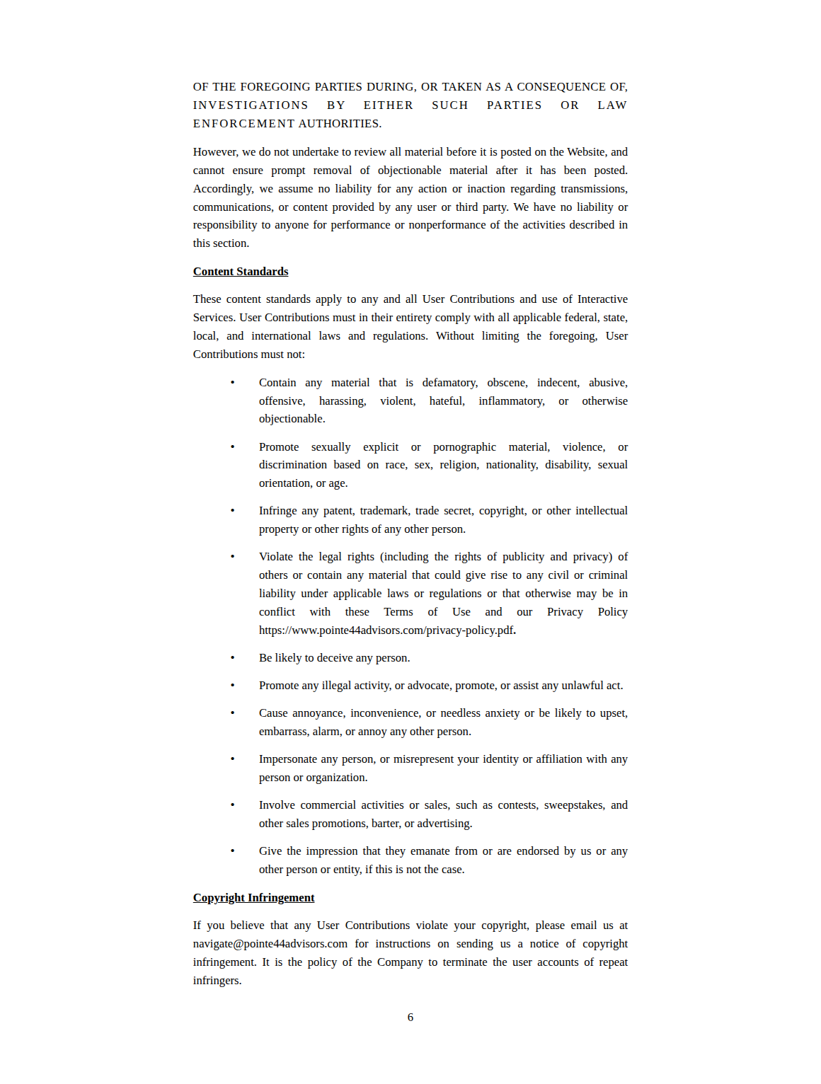OF THE FOREGOING PARTIES DURING, OR TAKEN AS A CONSEQUENCE OF, INVESTIGATIONS BY EITHER SUCH PARTIES OR LAW ENFORCEMENT AUTHORITIES.
However, we do not undertake to review all material before it is posted on the Website, and cannot ensure prompt removal of objectionable material after it has been posted. Accordingly, we assume no liability for any action or inaction regarding transmissions, communications, or content provided by any user or third party. We have no liability or responsibility to anyone for performance or nonperformance of the activities described in this section.
Content Standards
These content standards apply to any and all User Contributions and use of Interactive Services. User Contributions must in their entirety comply with all applicable federal, state, local, and international laws and regulations. Without limiting the foregoing, User Contributions must not:
Contain any material that is defamatory, obscene, indecent, abusive, offensive, harassing, violent, hateful, inflammatory, or otherwise objectionable.
Promote sexually explicit or pornographic material, violence, or discrimination based on race, sex, religion, nationality, disability, sexual orientation, or age.
Infringe any patent, trademark, trade secret, copyright, or other intellectual property or other rights of any other person.
Violate the legal rights (including the rights of publicity and privacy) of others or contain any material that could give rise to any civil or criminal liability under applicable laws or regulations or that otherwise may be in conflict with these Terms of Use and our Privacy Policy https://www.pointe44advisors.com/privacy-policy.pdf.
Be likely to deceive any person.
Promote any illegal activity, or advocate, promote, or assist any unlawful act.
Cause annoyance, inconvenience, or needless anxiety or be likely to upset, embarrass, alarm, or annoy any other person.
Impersonate any person, or misrepresent your identity or affiliation with any person or organization.
Involve commercial activities or sales, such as contests, sweepstakes, and other sales promotions, barter, or advertising.
Give the impression that they emanate from or are endorsed by us or any other person or entity, if this is not the case.
Copyright Infringement
If you believe that any User Contributions violate your copyright, please email us at navigate@pointe44advisors.com for instructions on sending us a notice of copyright infringement. It is the policy of the Company to terminate the user accounts of repeat infringers.
6